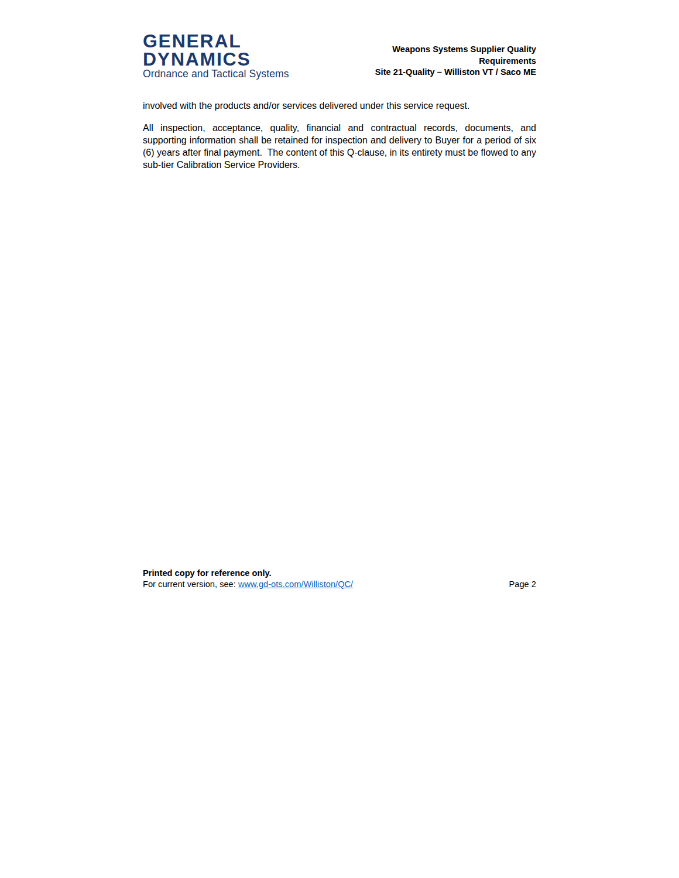GENERAL DYNAMICS Ordnance and Tactical Systems
Weapons Systems Supplier Quality Requirements
Site 21-Quality – Williston VT / Saco ME
involved with the products and/or services delivered under this service request.
All inspection, acceptance, quality, financial and contractual records, documents, and supporting information shall be retained for inspection and delivery to Buyer for a period of six (6) years after final payment. The content of this Q-clause, in its entirety must be flowed to any sub-tier Calibration Service Providers.
Printed copy for reference only.
For current version, see: www.gd-ots.com/Williston/QC/ Page 2